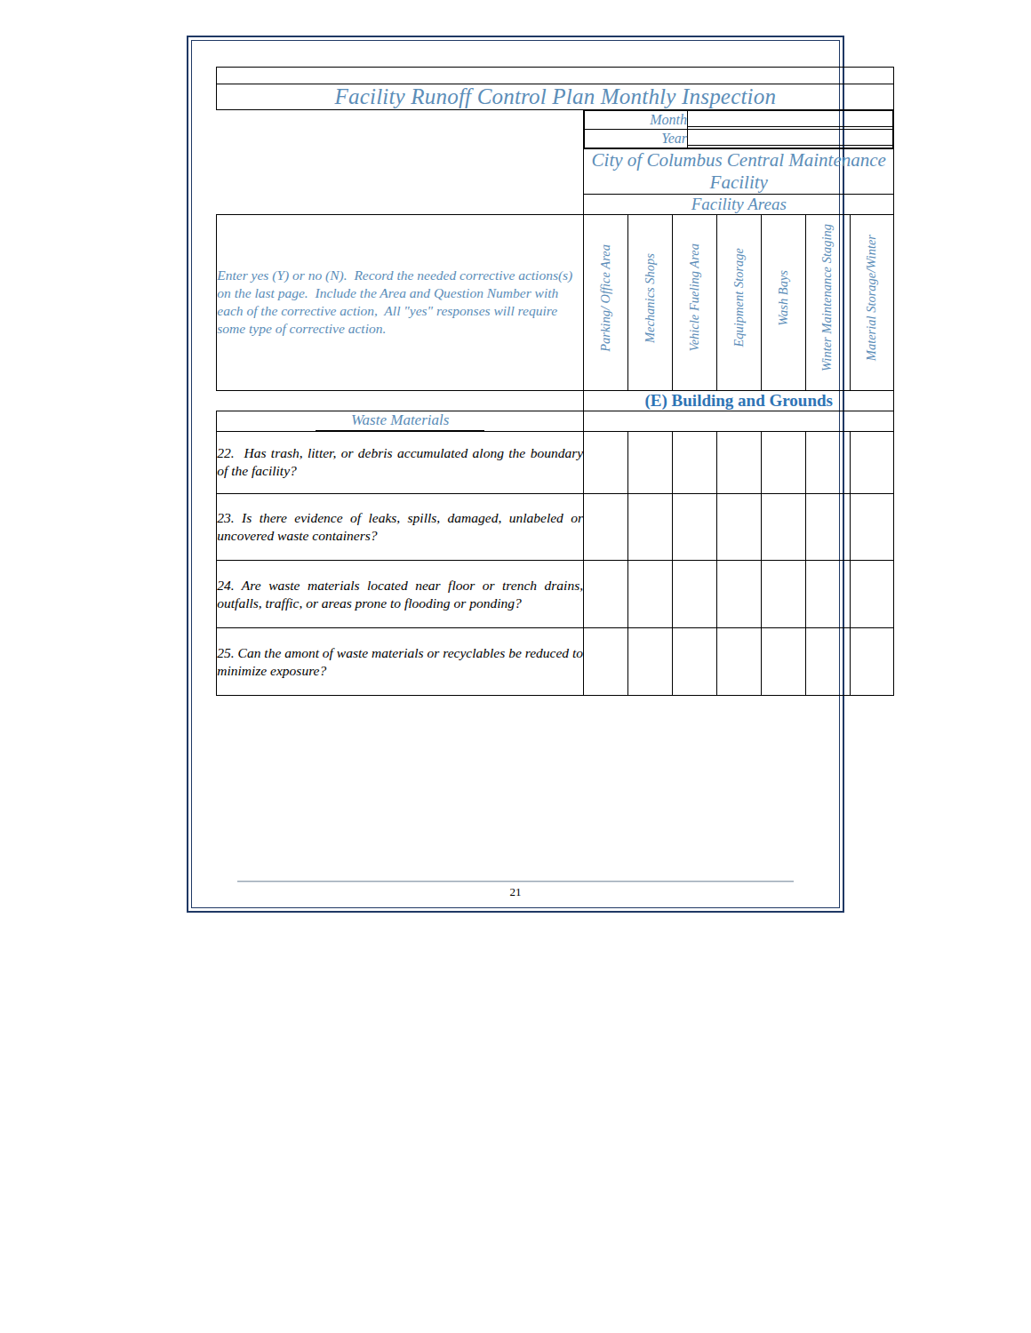| Facility Runoff Control Plan Monthly Inspection |
| | / Month / / / Year / / |
| | City of Columbus Central Maintenance Facility |
| | Facility Areas |
| Enter yes (Y) or no (N). Record the needed corrective actions(s) on the last page. Include the Area and Question Number with each of the corrective action, All "yes" responses will require some type of corrective action. | Parking/ Office Area | Mechanics Shops | Vehicle Fueling Area | Equipment Storage | Wash Bays | Winter Maintenance Staging | Material Storage/Winter |
| | (E) Building and Grounds |
| Waste Materials | |
| 22. Has trash, litter, or debris accumulated along the boundary of the facility? | | | | | | | |
| 23. Is there evidence of leaks, spills, damaged, unlabeled or uncovered waste containers? | | | | | | | |
| 24. Are waste materials located near floor or trench drains, outfalls, traffic, or areas prone to flooding or ponding? | | | | | | | |
| 25. Can the amont of waste materials or recyclables be reduced to minimize exposure? | | | | | | | |
21